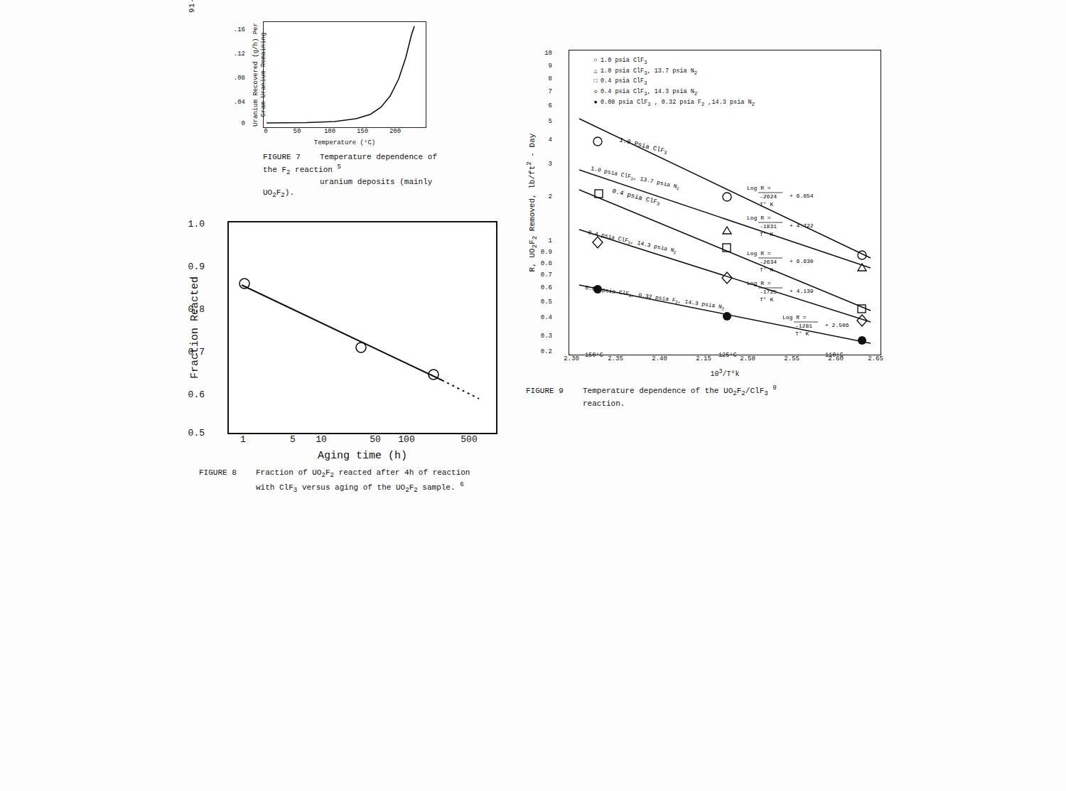91-25.1
13
Uranium Recovered (g/h) Per
Gram Uranium Remaining
.16 .12 .08 .04 0
0 50 100 150 200
Temperature (°C)
FIGURE 7 Temperature dependence of the F2 reaction 5
uranium deposits (mainly UO2F2).
Fraction Reacted
1.0 0.9 0.8 0.7 0.6 0.5
1 5 10 50 100 500
Aging time (h)
FIGURE 8 Fraction of UO2F2 reacted after 4h of reaction
with ClF3 versus aging of the UO2F2 sample. 6
R, UO2F2 Removed, lb/ft2 - Day
10 9 8 7 6 5 4 3 2 1 0.9 0.8 0.7 0.6 0.5 0.4 0.3 0.2
○1.0 psia ClF3
△1.0 psia ClF3, 13.7 psia N2
□0.4 psia ClF3
◇0.4 psia ClF3, 14.3 psia N2
●0.08 psia ClF3 , 0.32 psia F2 ,14.3 psia N2
1.0 Psia ClF3 Log R = -2624T° K+ 6.854 1.0 psia ClF3, 13.7 psia N2 Log R = -1831T° K+ 4.722 0.4 psia ClF3 Log R = -2634T° K+ 6.630 0.4 psia ClF3, 14.3 psia N2 Log R = -1725T° K+ 4.139 0.06 psia ClF3, 0.32 psia F2, 14.3 psia N2 Log R = -1281T° K+ 2.506
150°C 125°C 110°C
2.30 2.35 2.40 2.15 2.50 2.55 2.60 2.65
103/T°k
FIGURE 9 Temperature dependence of the UO2F2/ClF3 9
reaction.